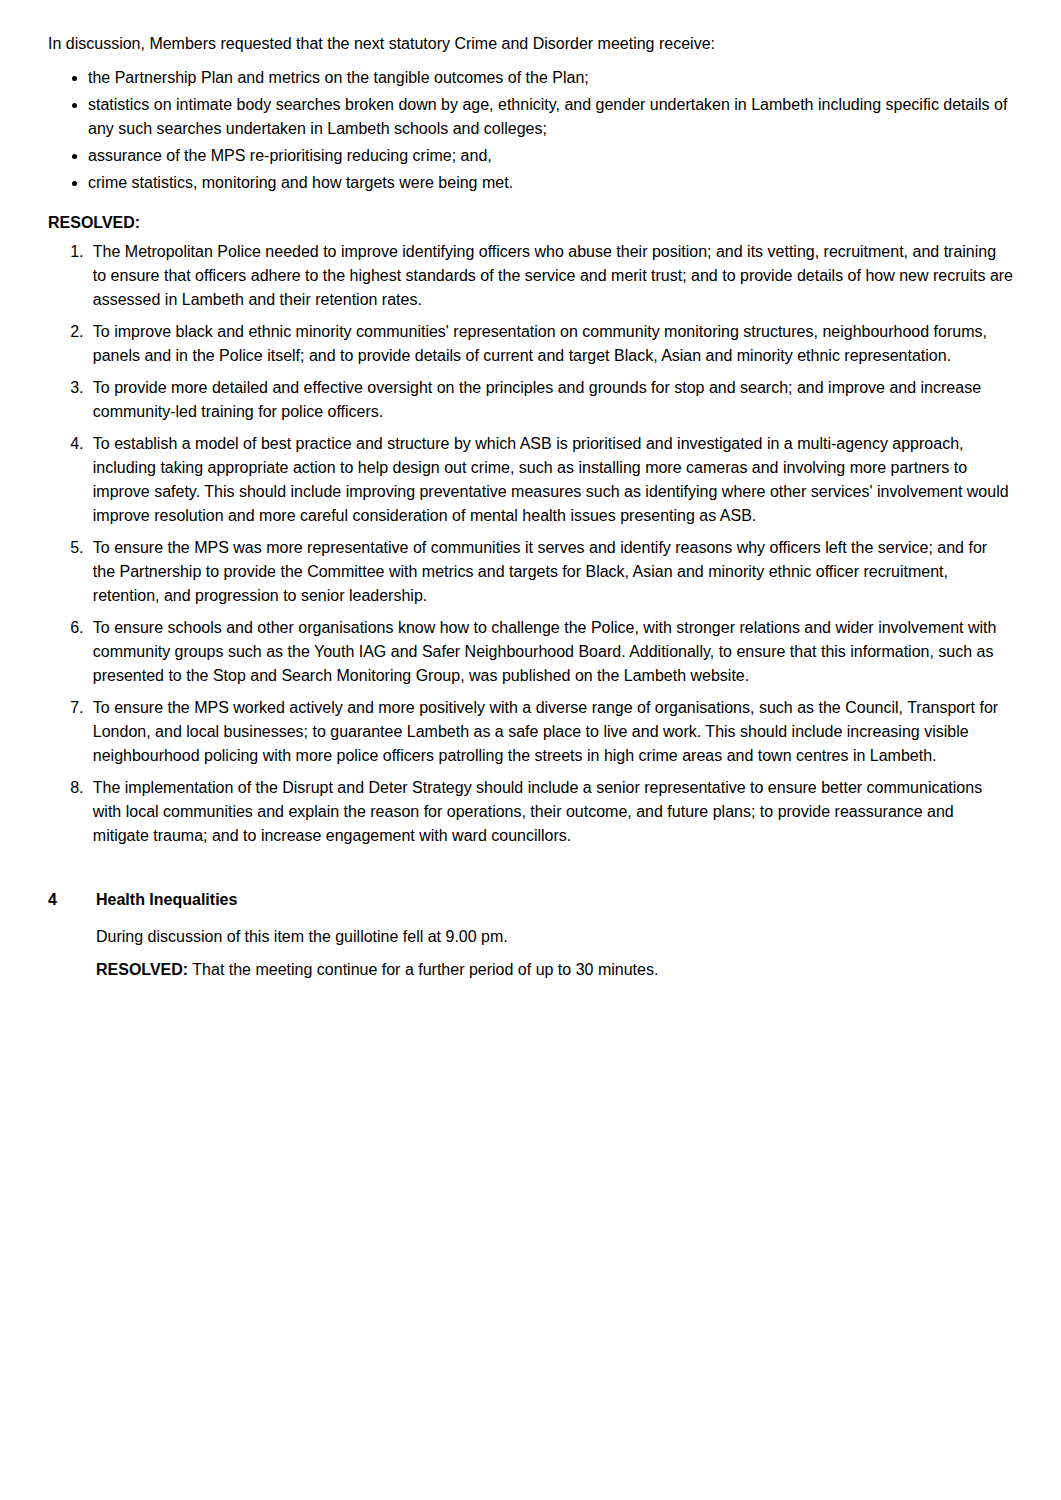In discussion, Members requested that the next statutory Crime and Disorder meeting receive:
the Partnership Plan and metrics on the tangible outcomes of the Plan;
statistics on intimate body searches broken down by age, ethnicity, and gender undertaken in Lambeth including specific details of any such searches undertaken in Lambeth schools and colleges;
assurance of the MPS re-prioritising reducing crime; and,
crime statistics, monitoring and how targets were being met.
RESOLVED:
The Metropolitan Police needed to improve identifying officers who abuse their position; and its vetting, recruitment, and training to ensure that officers adhere to the highest standards of the service and merit trust; and to provide details of how new recruits are assessed in Lambeth and their retention rates.
To improve black and ethnic minority communities' representation on community monitoring structures, neighbourhood forums, panels and in the Police itself; and to provide details of current and target Black, Asian and minority ethnic representation.
To provide more detailed and effective oversight on the principles and grounds for stop and search; and improve and increase community-led training for police officers.
To establish a model of best practice and structure by which ASB is prioritised and investigated in a multi-agency approach, including taking appropriate action to help design out crime, such as installing more cameras and involving more partners to improve safety. This should include improving preventative measures such as identifying where other services' involvement would improve resolution and more careful consideration of mental health issues presenting as ASB.
To ensure the MPS was more representative of communities it serves and identify reasons why officers left the service; and for the Partnership to provide the Committee with metrics and targets for Black, Asian and minority ethnic officer recruitment, retention, and progression to senior leadership.
To ensure schools and other organisations know how to challenge the Police, with stronger relations and wider involvement with community groups such as the Youth IAG and Safer Neighbourhood Board. Additionally, to ensure that this information, such as presented to the Stop and Search Monitoring Group, was published on the Lambeth website.
To ensure the MPS worked actively and more positively with a diverse range of organisations, such as the Council, Transport for London, and local businesses; to guarantee Lambeth as a safe place to live and work. This should include increasing visible neighbourhood policing with more police officers patrolling the streets in high crime areas and town centres in Lambeth.
The implementation of the Disrupt and Deter Strategy should include a senior representative to ensure better communications with local communities and explain the reason for operations, their outcome, and future plans; to provide reassurance and mitigate trauma; and to increase engagement with ward councillors.
4 Health Inequalities
During discussion of this item the guillotine fell at 9.00 pm.
RESOLVED: That the meeting continue for a further period of up to 30 minutes.